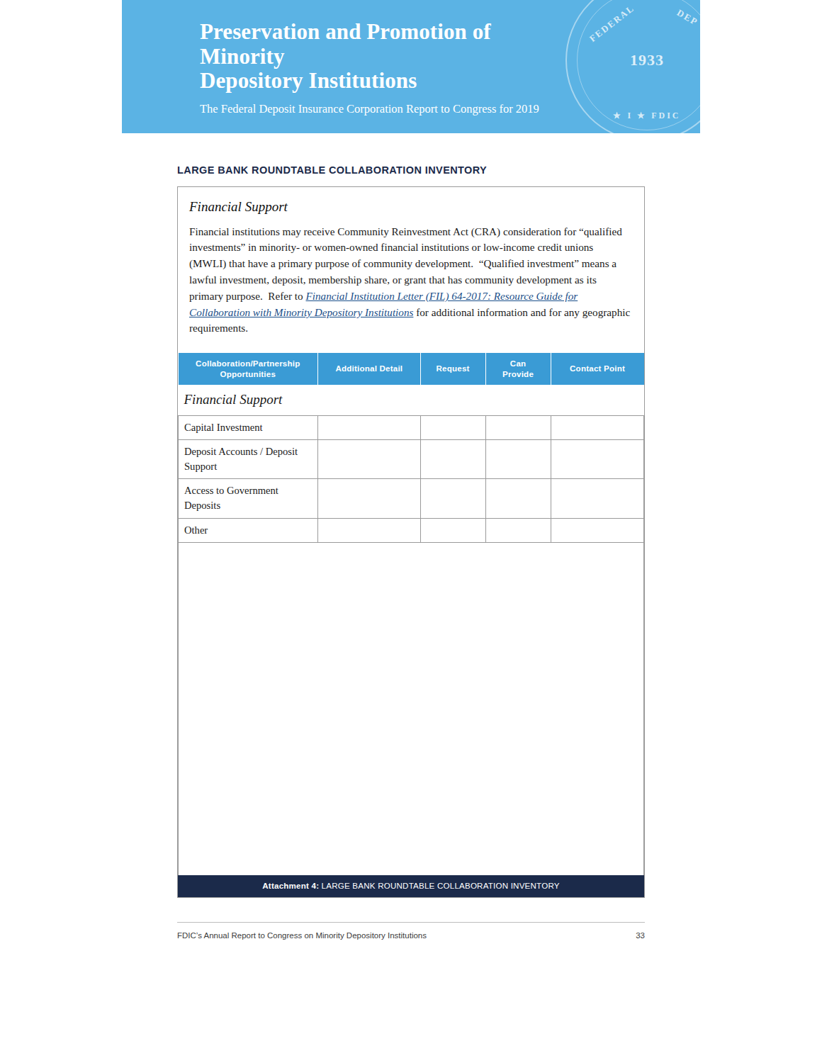FEDERAL DEP 1933 ★ I ★ FDIC
Preservation and Promotion of Minority
Depository Institutions
The Federal Deposit Insurance Corporation Report to Congress for 2019
Large Bank Roundtable Collaboration Inventory
Financial Support
Financial institutions may receive Community Reinvestment Act (CRA) consideration for “qualified investments” in minority- or women-owned financial institutions or low-income credit unions (MWLI) that have a primary purpose of community development. “Qualified investment” means a lawful investment, deposit, membership share, or grant that has community development as its primary purpose. Refer to Financial Institution Letter (FIL) 64-2017: Resource Guide for Collaboration with Minority Depository Institutions for additional information and for any geographic requirements.
| Collaboration/Partnership Opportunities | Additional Detail | Request | Can Provide | Contact Point |
| --- | --- | --- | --- | --- |
| Financial Support |
| Capital Investment | | | | |
| Deposit Accounts / Deposit Support | | | | |
| Access to Government Deposits | | | | |
| Other | | | | |
Attachment 4: LARGE BANK ROUNDTABLE COLLABORATION INVENTORY
FDIC’s Annual Report to Congress on Minority Depository Institutions
33